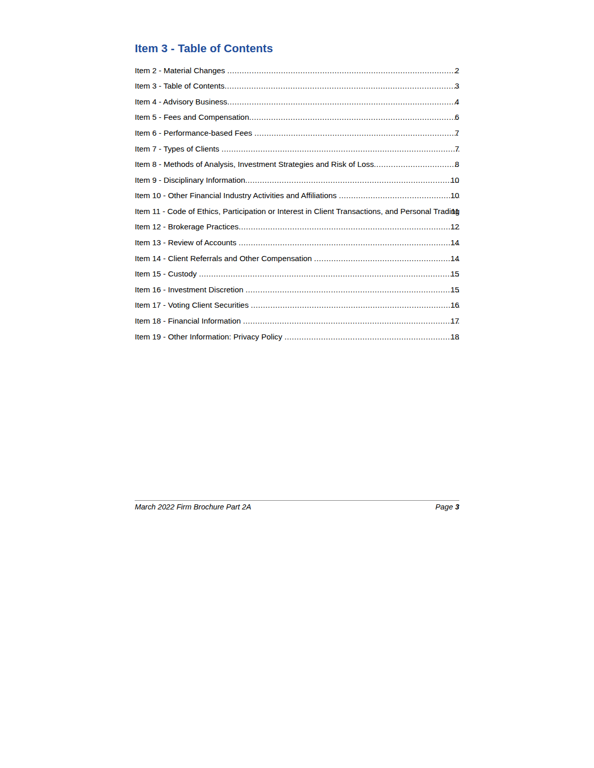Item 3 - Table of Contents
2 Item 2 - Material Changes .....................................................................................................................................
3 Item 3 - Table of Contents.......................................................................................................................................
4 Item 4 - Advisory Business.......................................................................................................................................
6 Item 5 - Fees and Compensation.............................................................................................................................
7 Item 6 - Performance-based Fees ...........................................................................................................................
7 Item 7 - Types of Clients ........................................................................................................................................
8 Item 8 - Methods of Analysis, Investment Strategies and Risk of Loss..........................................................................
10 Item 9 - Disciplinary Information.............................................................................................................................
10 Item 10 - Other Financial Industry Activities and Affiliations .....................................................................................
11 Item 11 - Code of Ethics, Participation or Interest in Client Transactions, and Personal Trading ................................................
12 Item 12 - Brokerage Practices.................................................................................................................................
14 Item 13 - Review of Accounts ................................................................................................................................
14 Item 14 - Client Referrals and Other Compensation ................................................................................................
15 Item 15 - Custody .............................................................................................................................................
15 Item 16 - Investment Discretion .............................................................................................................................
16 Item 17 - Voting Client Securities ............................................................................................................................
17 Item 18 - Financial Information ..............................................................................................................................
18 Item 19 - Other Information: Privacy Policy .............................................................................................................
March 2022 Firm Brochure Part 2A
Page 3